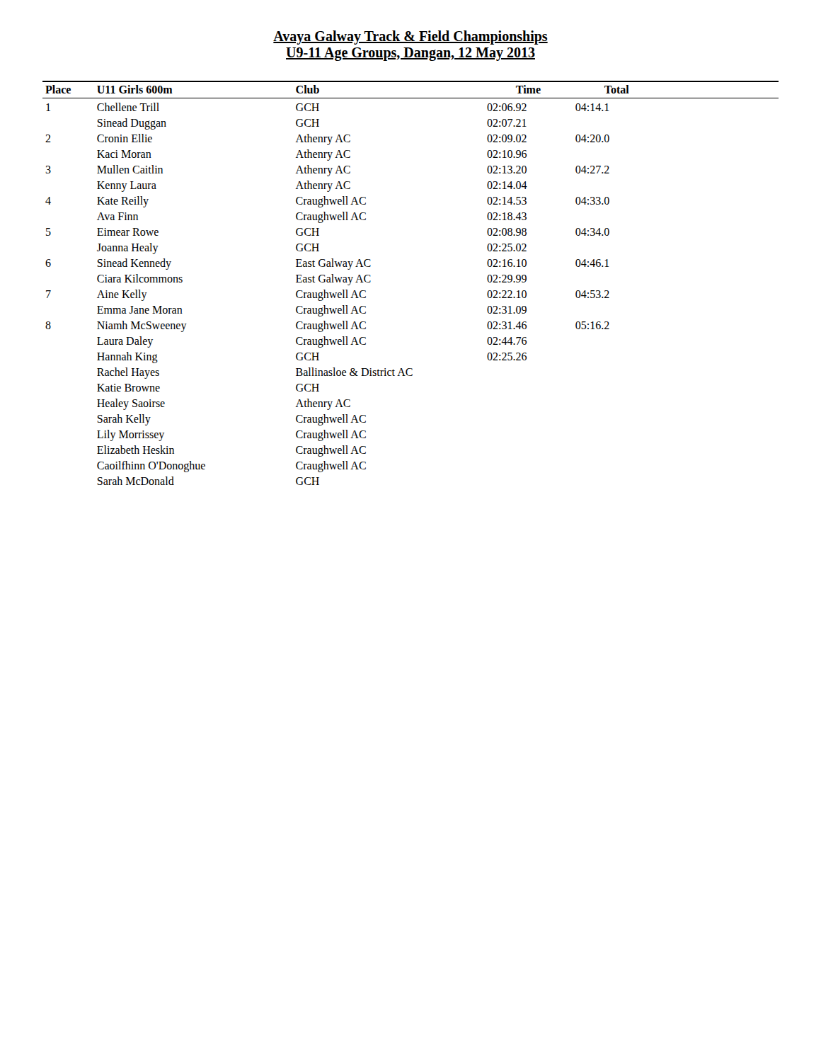Avaya Galway Track & Field Championships
U9-11 Age Groups, Dangan, 12 May 2013
| Place | U11 Girls 600m | Club | Time | Total | |
| --- | --- | --- | --- | --- | --- |
| 1 | Chellene Trill | GCH | 02:06.92 | 04:14.1 | |
| | Sinead Duggan | GCH | 02:07.21 | | |
| 2 | Cronin Ellie | Athenry AC | 02:09.02 | 04:20.0 | |
| | Kaci Moran | Athenry AC | 02:10.96 | | |
| 3 | Mullen Caitlin | Athenry AC | 02:13.20 | 04:27.2 | |
| | Kenny Laura | Athenry AC | 02:14.04 | | |
| 4 | Kate Reilly | Craughwell AC | 02:14.53 | 04:33.0 | |
| | Ava Finn | Craughwell AC | 02:18.43 | | |
| 5 | Eimear Rowe | GCH | 02:08.98 | 04:34.0 | |
| | Joanna Healy | GCH | 02:25.02 | | |
| 6 | Sinead Kennedy | East Galway AC | 02:16.10 | 04:46.1 | |
| | Ciara Kilcommons | East Galway AC | 02:29.99 | | |
| 7 | Aine Kelly | Craughwell AC | 02:22.10 | 04:53.2 | |
| | Emma Jane Moran | Craughwell AC | 02:31.09 | | |
| 8 | Niamh McSweeney | Craughwell AC | 02:31.46 | 05:16.2 | |
| | Laura Daley | Craughwell AC | 02:44.76 | | |
| | Hannah King | GCH | 02:25.26 | | |
| | Rachel Hayes | Ballinasloe & District AC | | | |
| | Katie Browne | GCH | | | |
| | Healey Saoirse | Athenry AC | | | |
| | Sarah Kelly | Craughwell AC | | | |
| | Lily Morrissey | Craughwell AC | | | |
| | Elizabeth Heskin | Craughwell AC | | | |
| | Caoilfhinn O'Donoghue | Craughwell AC | | | |
| | Sarah McDonald | GCH | | | |